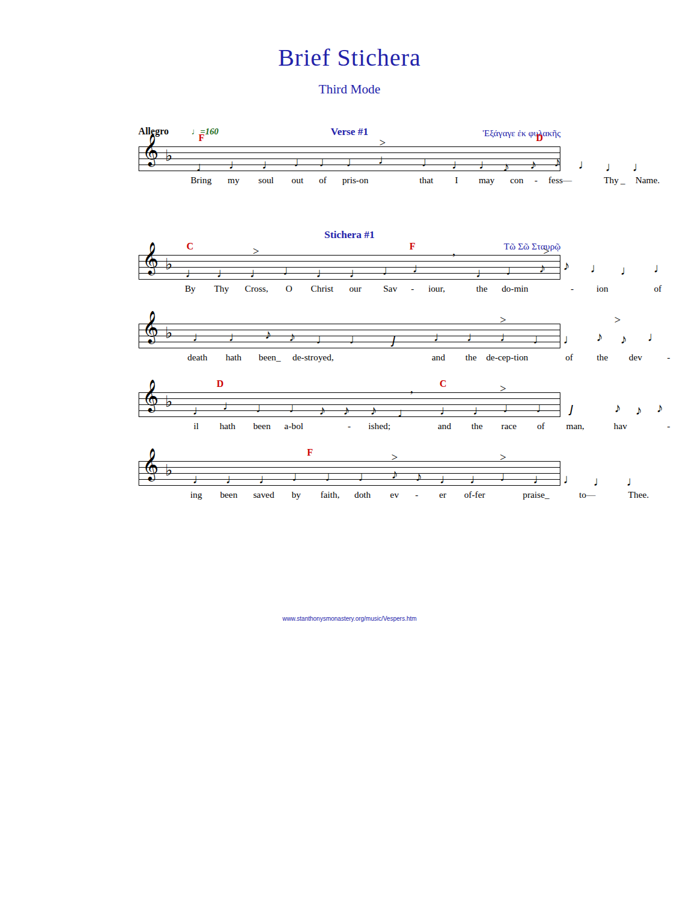Brief Stichera
Third Mode
Allegro ♩=160
Verse #1
Ἑξάγαγε ἐκ φυλακῆς
𝄞
♭
F
>
D
♩
♩
♩
♩
♩
♩
♩
♩
♩
♩
♪
♪
♪
♩
♩
♩
Bring my soul out of pris‑on that I may con - fess— Thy _ Name.
Stichera #1
Τῶ Σῶ Σταυρῷ
𝄞
♭
C
>
F
’
>
♩
♩
♩
♩
♩
♩
♩
♩
♩
♩
♪
♪
♩
♩
♩
By Thy Cross, O Christ our Sav - iour, the do‑min - ion of
𝄞
♭
>
>
♩
♩
♪
♪
♩
♩
𝚥
♩
♩
♩
♩
♩
♪
♪
♩
death hath been_ de‑stroyed, and the de‑cep‑tion of the dev -
𝄞
♭
D
’
C
>
♩
♩
♩
♩
♪
♪
♪
♩
♩
♩
♩
♩
𝚥
♪
♪
♪
il hath been a‑bol - ished; and the race of man, hav -
𝄞
♭
F
>
>
♩
♩
♩
♩
♩
♩
♪
♪
♩
♩
♩
♩
♩
♩
♩
ing been saved by faith, doth ev - er of‑fer praise_ to— Thee.
www.stanthonysmonastery.org/music/Vespers.htm